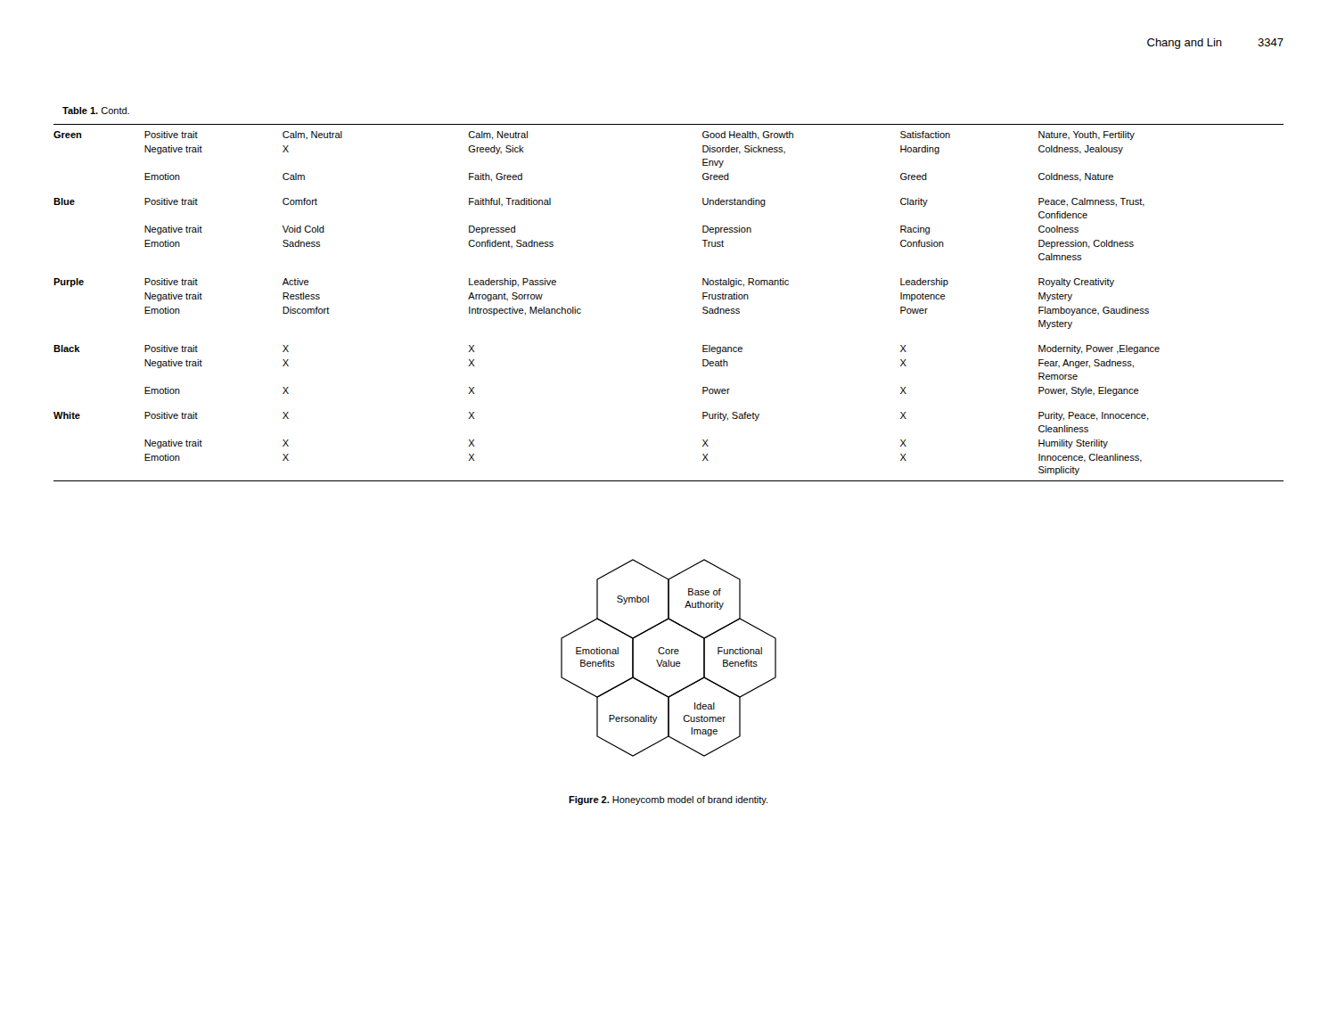Chang and Lin 3347
Table 1. Contd.
| Green | Positive trait | Calm, Neutral | Calm, Neutral | Good Health, Growth | Satisfaction | Nature, Youth, Fertility |
| | Negative trait | X | Greedy, Sick | Disorder, Sickness, Envy | Hoarding | Coldness, Jealousy |
| | Emotion | Calm | Faith, Greed | Greed | Greed | Coldness, Nature |
| Blue | Positive trait | Comfort | Faithful, Traditional | Understanding | Clarity | Peace, Calmness, Trust, Confidence |
| | Negative trait | Void Cold | Depressed | Depression | Racing | Coolness |
| | Emotion | Sadness | Confident, Sadness | Trust | Confusion | Depression, Coldness Calmness |
| Purple | Positive trait | Active | Leadership, Passive | Nostalgic, Romantic | Leadership | Royalty Creativity |
| | Negative trait | Restless | Arrogant, Sorrow | Frustration | Impotence | Mystery |
| | Emotion | Discomfort | Introspective, Melancholic | Sadness | Power | Flamboyance, Gaudiness Mystery |
| Black | Positive trait | X | X | Elegance | X | Modernity, Power ,Elegance |
| | Negative trait | X | X | Death | X | Fear, Anger, Sadness, Remorse |
| | Emotion | X | X | Power | X | Power, Style, Elegance |
| White | Positive trait | X | X | Purity, Safety | X | Purity, Peace, Innocence, Cleanliness |
| | Negative trait | X | X | X | X | Humility Sterility |
| | Emotion | X | X | X | X | Innocence, Cleanliness, Simplicity |
Symbol Base of Authority Emotional Benefits Core Value Functional Benefits Personality Ideal Customer Image
Figure 2. Honeycomb model of brand identity.